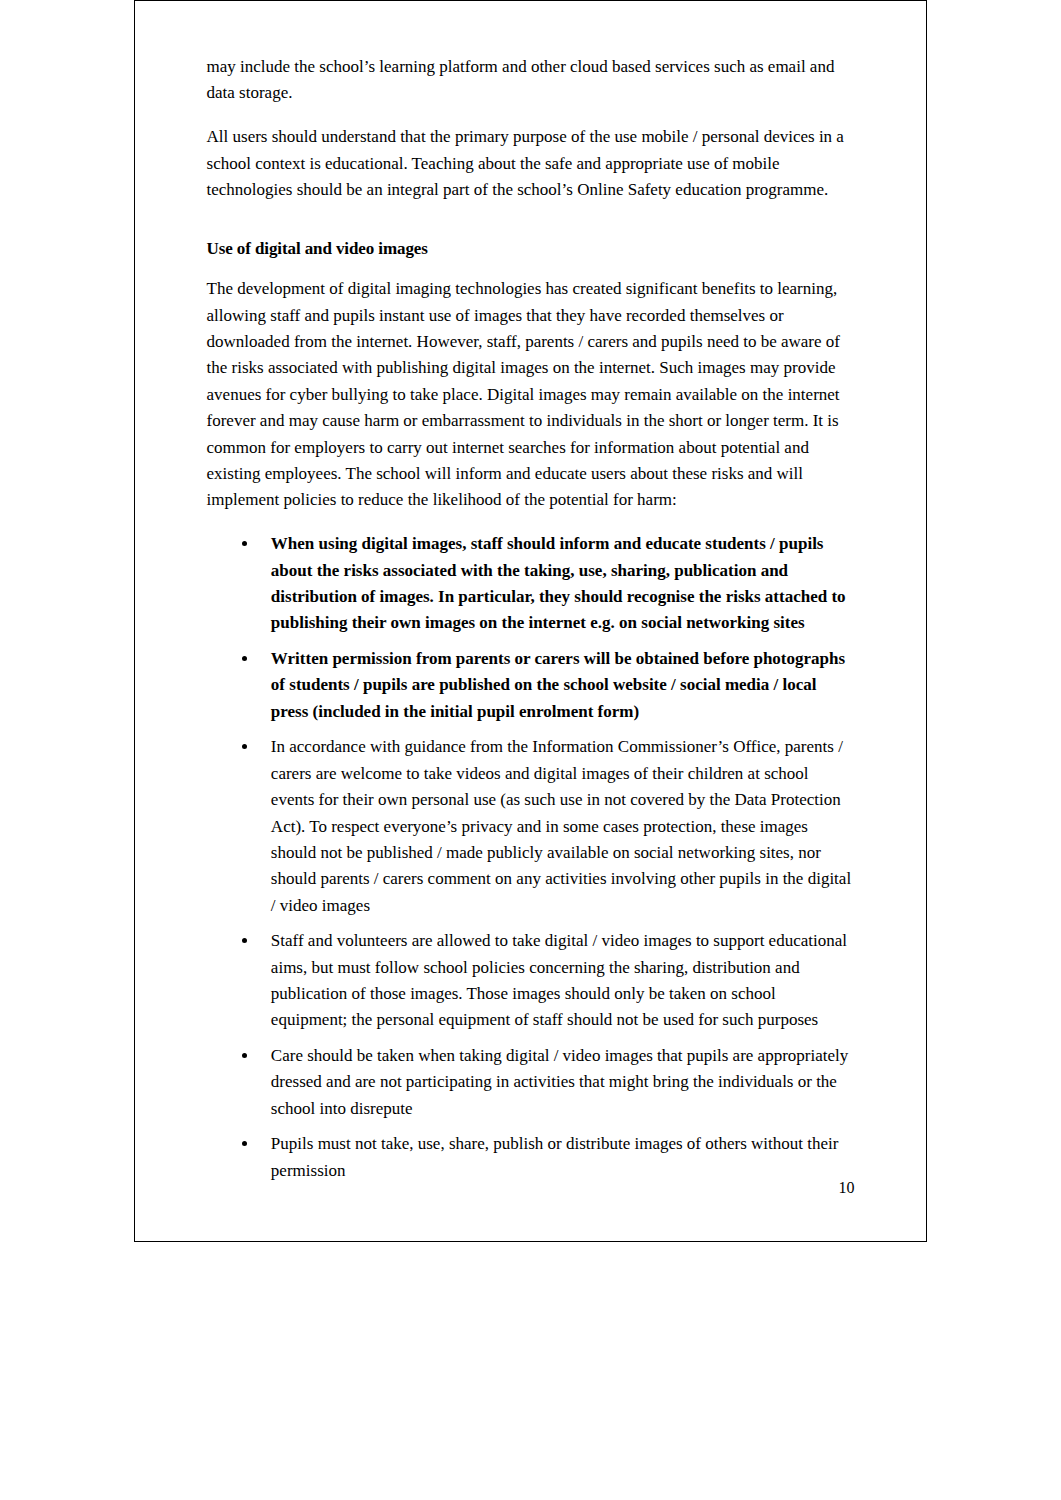may include the school’s learning platform and other cloud based services such as email and data storage.
All users should understand that the primary purpose of the use mobile / personal devices in a school context is educational. Teaching about the safe and appropriate use of mobile technologies should be an integral part of the school’s Online Safety education programme.
Use of digital and video images
The development of digital imaging technologies has created significant benefits to learning, allowing staff and pupils instant use of images that they have recorded themselves or downloaded from the internet. However, staff, parents / carers and pupils need to be aware of the risks associated with publishing digital images on the internet. Such images may provide avenues for cyber bullying to take place. Digital images may remain available on the internet forever and may cause harm or embarrassment to individuals in the short or longer term. It is common for employers to carry out internet searches for information about potential and existing employees. The school will inform and educate users about these risks and will implement policies to reduce the likelihood of the potential for harm:
When using digital images, staff should inform and educate students / pupils about the risks associated with the taking, use, sharing, publication and distribution of images. In particular, they should recognise the risks attached to publishing their own images on the internet e.g. on social networking sites
Written permission from parents or carers will be obtained before photographs of students / pupils are published on the school website / social media / local press (included in the initial pupil enrolment form)
In accordance with guidance from the Information Commissioner’s Office, parents / carers are welcome to take videos and digital images of their children at school events for their own personal use (as such use in not covered by the Data Protection Act). To respect everyone’s privacy and in some cases protection, these images should not be published / made publicly available on social networking sites, nor should parents / carers comment on any activities involving other pupils in the digital / video images
Staff and volunteers are allowed to take digital / video images to support educational aims, but must follow school policies concerning the sharing, distribution and publication of those images. Those images should only be taken on school equipment; the personal equipment of staff should not be used for such purposes
Care should be taken when taking digital / video images that pupils are appropriately dressed and are not participating in activities that might bring the individuals or the school into disrepute
Pupils must not take, use, share, publish or distribute images of others without their permission
10